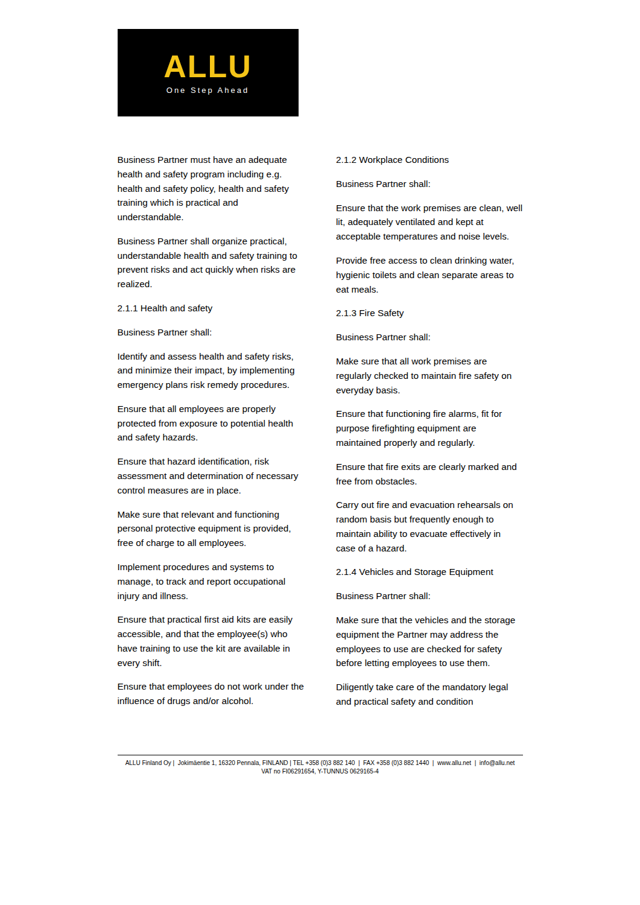ALLU
One Step Ahead
Business Partner must have an adequate health and safety program including e.g. health and safety policy, health and safety training which is practical and understandable.
Business Partner shall organize practical, understandable health and safety training to prevent risks and act quickly when risks are realized.
2.1.1 Health and safety
Business Partner shall:
Identify and assess health and safety risks, and minimize their impact, by implementing emergency plans risk remedy procedures.
Ensure that all employees are properly protected from exposure to potential health and safety hazards.
Ensure that hazard identification, risk assessment and determination of necessary control measures are in place.
Make sure that relevant and functioning personal protective equipment is provided, free of charge to all employees.
Implement procedures and systems to manage, to track and report occupational injury and illness.
Ensure that practical first aid kits are easily accessible, and that the employee(s) who have training to use the kit are available in every shift.
Ensure that employees do not work under the influence of drugs and/or alcohol.
2.1.2 Workplace Conditions
Business Partner shall:
Ensure that the work premises are clean, well lit, adequately ventilated and kept at acceptable temperatures and noise levels.
Provide free access to clean drinking water, hygienic toilets and clean separate areas to eat meals.
2.1.3 Fire Safety
Business Partner shall:
Make sure that all work premises are regularly checked to maintain fire safety on everyday basis.
Ensure that functioning fire alarms, fit for purpose firefighting equipment are maintained properly and regularly.
Ensure that fire exits are clearly marked and free from obstacles.
Carry out fire and evacuation rehearsals on random basis but frequently enough to maintain ability to evacuate effectively in case of a hazard.
2.1.4 Vehicles and Storage Equipment
Business Partner shall:
Make sure that the vehicles and the storage equipment the Partner may address the employees to use are checked for safety before letting employees to use them.
Diligently take care of the mandatory legal and practical safety and condition
ALLU Finland Oy | Jokimäentie 1, 16320 Pennala, FINLAND | TEL +358 (0)3 882 140 | FAX +358 (0)3 882 1440 | www.allu.net | info@allu.net
VAT no FI06291654, Y-TUNNUS 0629165-4